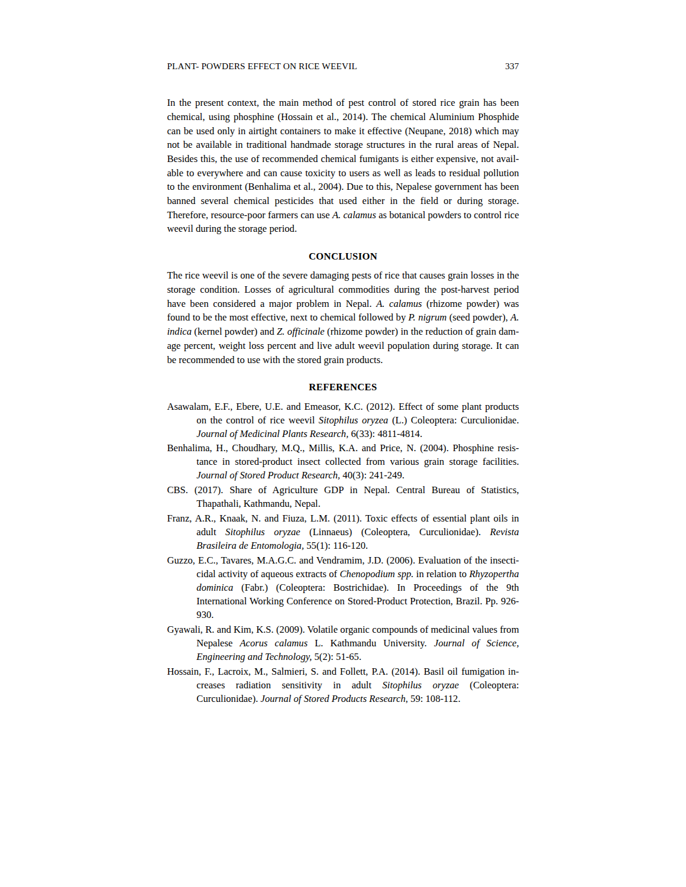Plant- Powders Effect on Rice Weevil 337
In the present context, the main method of pest control of stored rice grain has been chemical, using phosphine (Hossain et al., 2014). The chemical Aluminium Phosphide can be used only in airtight containers to make it effective (Neupane, 2018) which may not be available in traditional handmade storage structures in the rural areas of Nepal. Besides this, the use of recommended chemical fumigants is either expensive, not available to everywhere and can cause toxicity to users as well as leads to residual pollution to the environment (Benhalima et al., 2004). Due to this, Nepalese government has been banned several chemical pesticides that used either in the field or during storage. Therefore, resource-poor farmers can use A. calamus as botanical powders to control rice weevil during the storage period.
Conclusion
The rice weevil is one of the severe damaging pests of rice that causes grain losses in the storage condition. Losses of agricultural commodities during the post-harvest period have been considered a major problem in Nepal. A. calamus (rhizome powder) was found to be the most effective, next to chemical followed by P. nigrum (seed powder), A. indica (kernel powder) and Z. officinale (rhizome powder) in the reduction of grain damage percent, weight loss percent and live adult weevil population during storage. It can be recommended to use with the stored grain products.
References
Asawalam, E.F., Ebere, U.E. and Emeasor, K.C. (2012). Effect of some plant products on the control of rice weevil Sitophilus oryzea (L.) Coleoptera: Curculionidae. Journal of Medicinal Plants Research, 6(33): 4811-4814.
Benhalima, H., Choudhary, M.Q., Millis, K.A. and Price, N. (2004). Phosphine resistance in stored-product insect collected from various grain storage facilities. Journal of Stored Product Research, 40(3): 241-249.
CBS. (2017). Share of Agriculture GDP in Nepal. Central Bureau of Statistics, Thapathali, Kathmandu, Nepal.
Franz, A.R., Knaak, N. and Fiuza, L.M. (2011). Toxic effects of essential plant oils in adult Sitophilus oryzae (Linnaeus) (Coleoptera, Curculionidae). Revista Brasileira de Entomologia, 55(1): 116-120.
Guzzo, E.C., Tavares, M.A.G.C. and Vendramim, J.D. (2006). Evaluation of the insecticidal activity of aqueous extracts of Chenopodium spp. in relation to Rhyzopertha dominica (Fabr.) (Coleoptera: Bostrichidae). In Proceedings of the 9th International Working Conference on Stored-Product Protection, Brazil. Pp. 926-930.
Gyawali, R. and Kim, K.S. (2009). Volatile organic compounds of medicinal values from Nepalese Acorus calamus L. Kathmandu University. Journal of Science, Engineering and Technology, 5(2): 51-65.
Hossain, F., Lacroix, M., Salmieri, S. and Follett, P.A. (2014). Basil oil fumigation increases radiation sensitivity in adult Sitophilus oryzae (Coleoptera: Curculionidae). Journal of Stored Products Research, 59: 108-112.